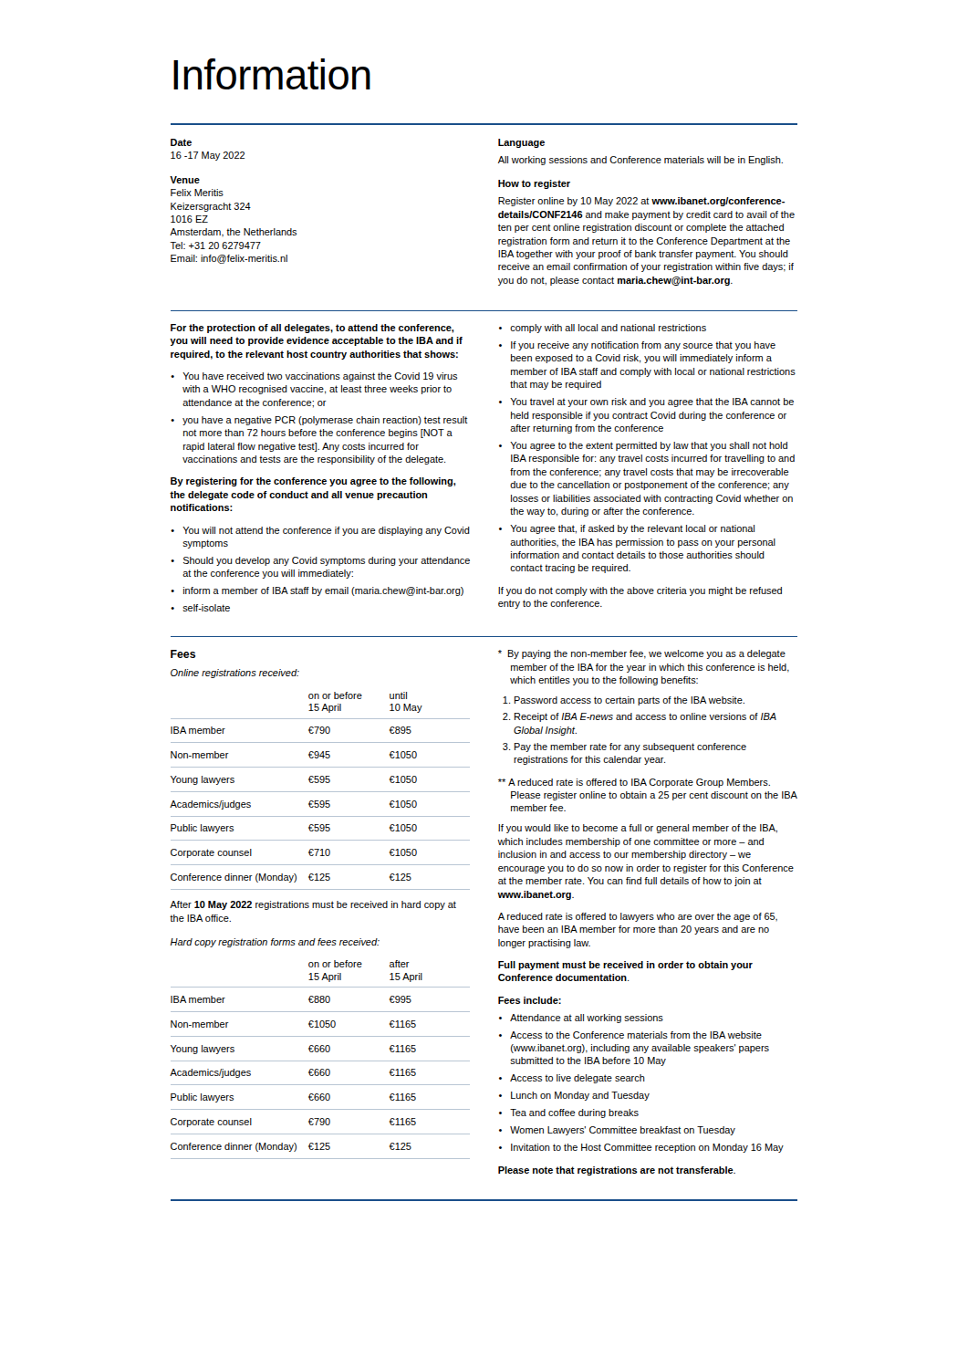Information
Date
16 -17 May 2022
Venue
Felix Meritis
Keizersgracht 324
1016 EZ
Amsterdam, the Netherlands
Tel: +31 20 6279477
Email: info@felix-meritis.nl
Language
All working sessions and Conference materials will be in English.
How to register
Register online by 10 May 2022 at www.ibanet.org/conference-details/CONF2146 and make payment by credit card to avail of the ten per cent online registration discount or complete the attached registration form and return it to the Conference Department at the IBA together with your proof of bank transfer payment. You should receive an email confirmation of your registration within five days; if you do not, please contact maria.chew@int-bar.org.
For the protection of all delegates, to attend the conference, you will need to provide evidence acceptable to the IBA and if required, to the relevant host country authorities that shows:
You have received two vaccinations against the Covid 19 virus with a WHO recognised vaccine, at least three weeks prior to attendance at the conference; or
you have a negative PCR (polymerase chain reaction) test result not more than 72 hours before the conference begins [NOT a rapid lateral flow negative test]. Any costs incurred for vaccinations and tests are the responsibility of the delegate.
By registering for the conference you agree to the following, the delegate code of conduct and all venue precaution notifications:
You will not attend the conference if you are displaying any Covid symptoms
Should you develop any Covid symptoms during your attendance at the conference you will immediately:
inform a member of IBA staff by email (maria.chew@int-bar.org)
self-isolate
comply with all local and national restrictions
If you receive any notification from any source that you have been exposed to a Covid risk, you will immediately inform a member of IBA staff and comply with local or national restrictions that may be required
You travel at your own risk and you agree that the IBA cannot be held responsible if you contract Covid during the conference or after returning from the conference
You agree to the extent permitted by law that you shall not hold IBA responsible for: any travel costs incurred for travelling to and from the conference; any travel costs that may be irrecoverable due to the cancellation or postponement of the conference; any losses or liabilities associated with contracting Covid whether on the way to, during or after the conference.
You agree that, if asked by the relevant local or national authorities, the IBA has permission to pass on your personal information and contact details to those authorities should contact tracing be required.
If you do not comply with the above criteria you might be refused entry to the conference.
Fees
Online registrations received:
| | on or before 15 April | until 10 May |
| --- | --- | --- |
| IBA member | €790 | €895 |
| Non-member | €945 | €1050 |
| Young lawyers | €595 | €1050 |
| Academics/judges | €595 | €1050 |
| Public lawyers | €595 | €1050 |
| Corporate counsel | €710 | €1050 |
| Conference dinner (Monday) | €125 | €125 |
After 10 May 2022 registrations must be received in hard copy at the IBA office.
Hard copy registration forms and fees received:
| | on or before 15 April | after 15 April |
| --- | --- | --- |
| IBA member | €880 | €995 |
| Non-member | €1050 | €1165 |
| Young lawyers | €660 | €1165 |
| Academics/judges | €660 | €1165 |
| Public lawyers | €660 | €1165 |
| Corporate counsel | €790 | €1165 |
| Conference dinner (Monday) | €125 | €125 |
* By paying the non-member fee, we welcome you as a delegate member of the IBA for the year in which this conference is held, which entitles you to the following benefits:
Password access to certain parts of the IBA website.
Receipt of IBA E-news and access to online versions of IBA Global Insight.
Pay the member rate for any subsequent conference registrations for this calendar year.
** A reduced rate is offered to IBA Corporate Group Members. Please register online to obtain a 25 per cent discount on the IBA member fee.
If you would like to become a full or general member of the IBA, which includes membership of one committee or more – and inclusion in and access to our membership directory – we encourage you to do so now in order to register for this Conference at the member rate. You can find full details of how to join at www.ibanet.org.
A reduced rate is offered to lawyers who are over the age of 65, have been an IBA member for more than 20 years and are no longer practising law.
Full payment must be received in order to obtain your Conference documentation.
Fees include:
Attendance at all working sessions
Access to the Conference materials from the IBA website (www.ibanet.org), including any available speakers' papers submitted to the IBA before 10 May
Access to live delegate search
Lunch on Monday and Tuesday
Tea and coffee during breaks
Women Lawyers' Committee breakfast on Tuesday
Invitation to the Host Committee reception on Monday 16 May
Please note that registrations are not transferable.